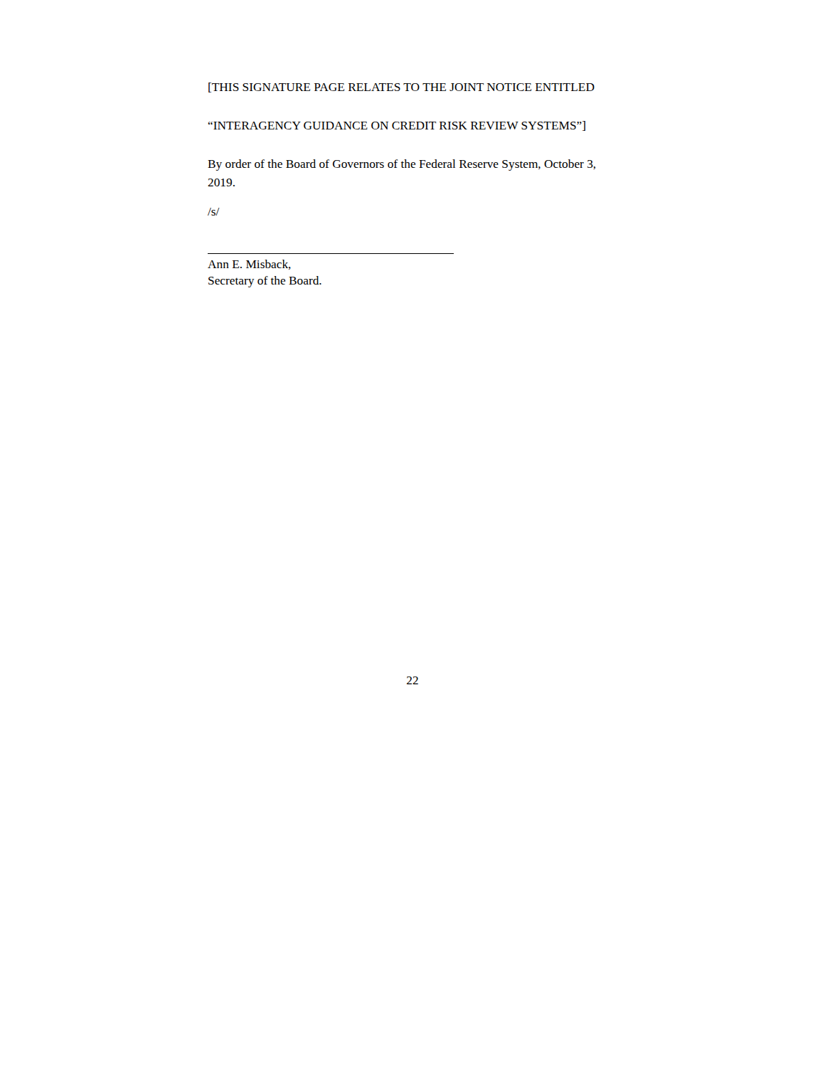[THIS SIGNATURE PAGE RELATES TO THE JOINT NOTICE ENTITLED
“INTERAGENCY GUIDANCE ON CREDIT RISK REVIEW SYSTEMS”]
By order of the Board of Governors of the Federal Reserve System, October 3, 2019.
/s/
Ann E. Misback,
Secretary of the Board.
22